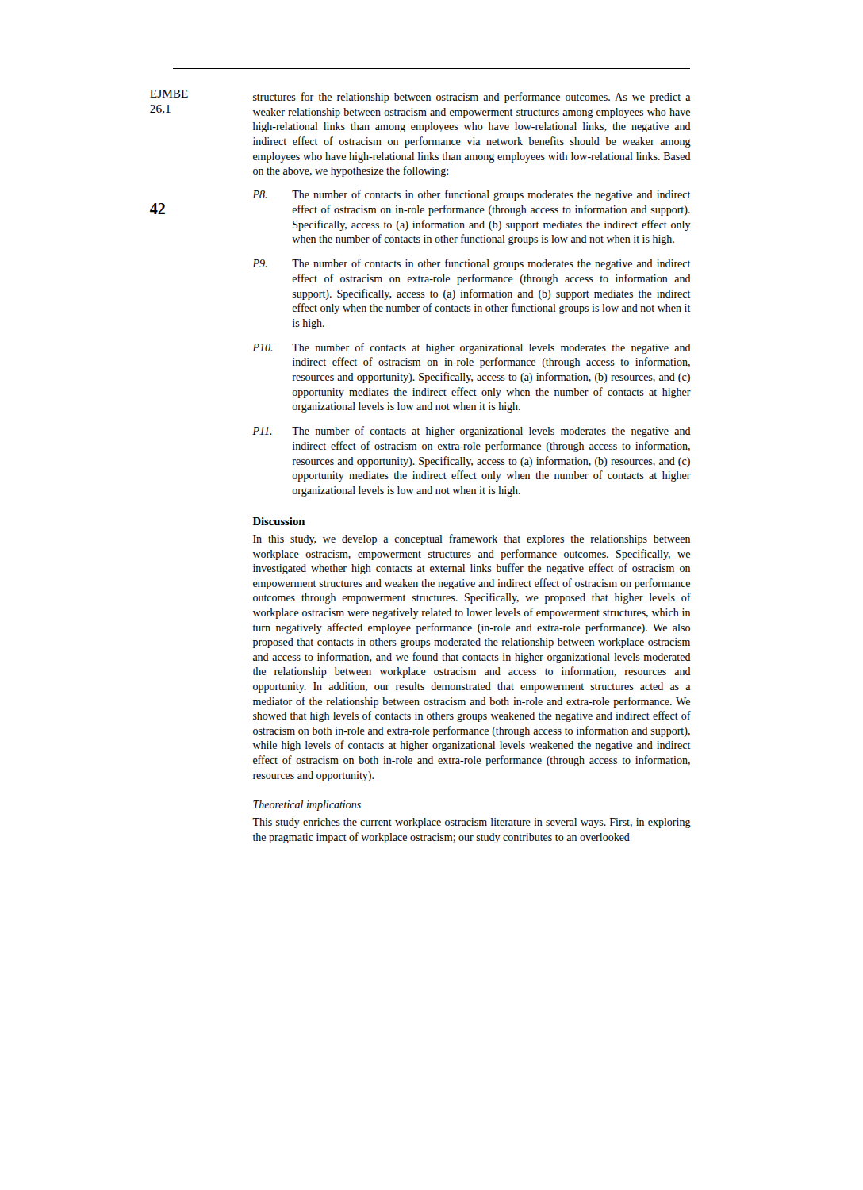EJMBE
26,1
42
structures for the relationship between ostracism and performance outcomes. As we predict a weaker relationship between ostracism and empowerment structures among employees who have high-relational links than among employees who have low-relational links, the negative and indirect effect of ostracism on performance via network benefits should be weaker among employees who have high-relational links than among employees with low-relational links. Based on the above, we hypothesize the following:
P8. The number of contacts in other functional groups moderates the negative and indirect effect of ostracism on in-role performance (through access to information and support). Specifically, access to (a) information and (b) support mediates the indirect effect only when the number of contacts in other functional groups is low and not when it is high.
P9. The number of contacts in other functional groups moderates the negative and indirect effect of ostracism on extra-role performance (through access to information and support). Specifically, access to (a) information and (b) support mediates the indirect effect only when the number of contacts in other functional groups is low and not when it is high.
P10. The number of contacts at higher organizational levels moderates the negative and indirect effect of ostracism on in-role performance (through access to information, resources and opportunity). Specifically, access to (a) information, (b) resources, and (c) opportunity mediates the indirect effect only when the number of contacts at higher organizational levels is low and not when it is high.
P11. The number of contacts at higher organizational levels moderates the negative and indirect effect of ostracism on extra-role performance (through access to information, resources and opportunity). Specifically, access to (a) information, (b) resources, and (c) opportunity mediates the indirect effect only when the number of contacts at higher organizational levels is low and not when it is high.
Discussion
In this study, we develop a conceptual framework that explores the relationships between workplace ostracism, empowerment structures and performance outcomes. Specifically, we investigated whether high contacts at external links buffer the negative effect of ostracism on empowerment structures and weaken the negative and indirect effect of ostracism on performance outcomes through empowerment structures. Specifically, we proposed that higher levels of workplace ostracism were negatively related to lower levels of empowerment structures, which in turn negatively affected employee performance (in-role and extra-role performance). We also proposed that contacts in others groups moderated the relationship between workplace ostracism and access to information, and we found that contacts in higher organizational levels moderated the relationship between workplace ostracism and access to information, resources and opportunity. In addition, our results demonstrated that empowerment structures acted as a mediator of the relationship between ostracism and both in-role and extra-role performance. We showed that high levels of contacts in others groups weakened the negative and indirect effect of ostracism on both in-role and extra-role performance (through access to information and support), while high levels of contacts at higher organizational levels weakened the negative and indirect effect of ostracism on both in-role and extra-role performance (through access to information, resources and opportunity).
Theoretical implications
This study enriches the current workplace ostracism literature in several ways. First, in exploring the pragmatic impact of workplace ostracism; our study contributes to an overlooked